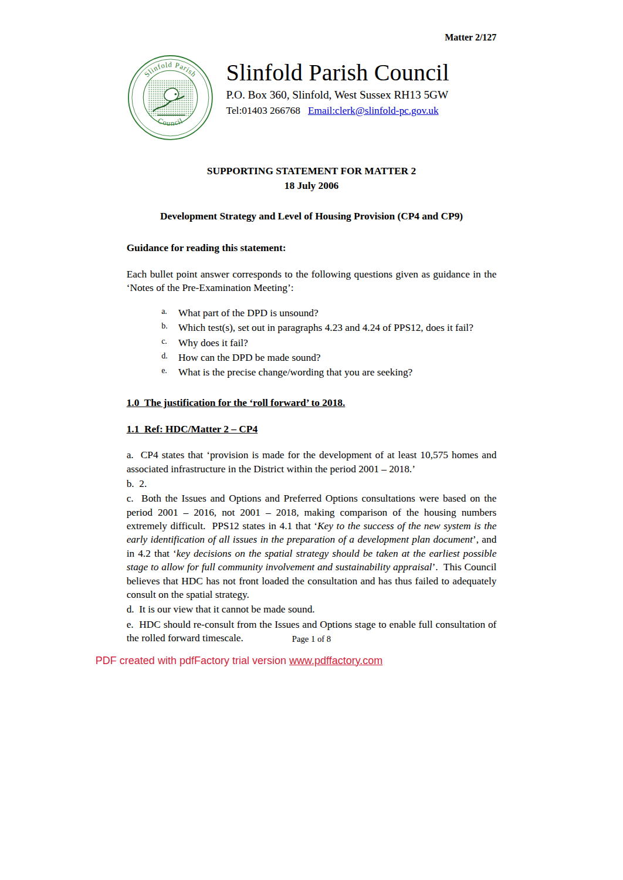Matter 2/127
Slinfold Parish Council
Slinfold Parish Council
P.O. Box 360, Slinfold, West Sussex RH13 5GW
Tel:01403 266768 Email:clerk@slinfold-pc.gov.uk
SUPPORTING STATEMENT FOR MATTER 2
18 July 2006
Development Strategy and Level of Housing Provision (CP4 and CP9)
Guidance for reading this statement:
Each bullet point answer corresponds to the following questions given as guidance in the ‘Notes of the Pre-Examination Meeting’:
a. What part of the DPD is unsound?
b. Which test(s), set out in paragraphs 4.23 and 4.24 of PPS12, does it fail?
c. Why does it fail?
d. How can the DPD be made sound?
e. What is the precise change/wording that you are seeking?
1.0 The justification for the ‘roll forward’ to 2018.
1.1 Ref: HDC/Matter 2 – CP4
a. CP4 states that ‘provision is made for the development of at least 10,575 homes and associated infrastructure in the District within the period 2001 – 2018.’
b. 2.
c. Both the Issues and Options and Preferred Options consultations were based on the period 2001 – 2016, not 2001 – 2018, making comparison of the housing numbers extremely difficult. PPS12 states in 4.1 that ‘Key to the success of the new system is the early identification of all issues in the preparation of a development plan document’, and in 4.2 that ‘key decisions on the spatial strategy should be taken at the earliest possible stage to allow for full community involvement and sustainability appraisal’. This Council believes that HDC has not front loaded the consultation and has thus failed to adequately consult on the spatial strategy.
d. It is our view that it cannot be made sound.
e. HDC should re-consult from the Issues and Options stage to enable full consultation of the rolled forward timescale.
Page 1 of 8
PDF created with pdfFactory trial version www.pdffactory.com